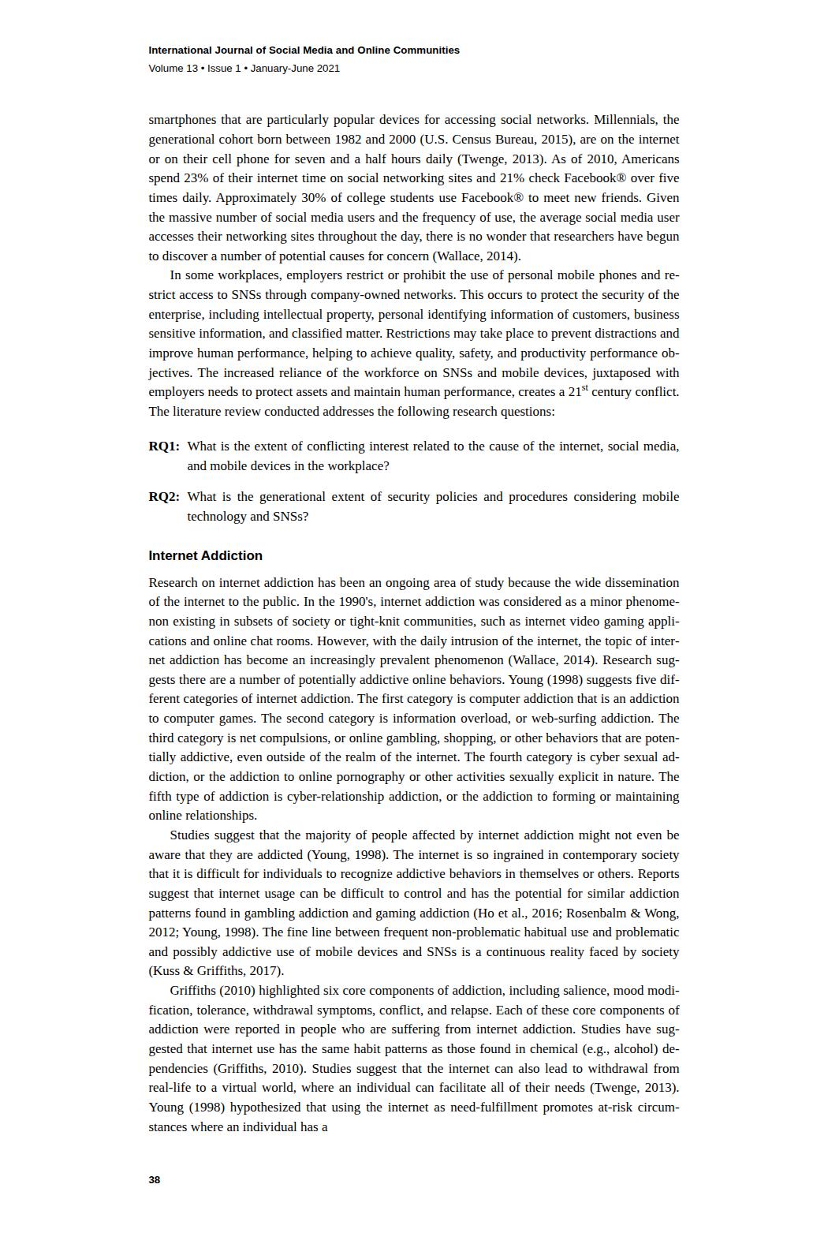International Journal of Social Media and Online Communities
Volume 13 • Issue 1 • January-June 2021
smartphones that are particularly popular devices for accessing social networks. Millennials, the generational cohort born between 1982 and 2000 (U.S. Census Bureau, 2015), are on the internet or on their cell phone for seven and a half hours daily (Twenge, 2013). As of 2010, Americans spend 23% of their internet time on social networking sites and 21% check Facebook® over five times daily. Approximately 30% of college students use Facebook® to meet new friends. Given the massive number of social media users and the frequency of use, the average social media user accesses their networking sites throughout the day, there is no wonder that researchers have begun to discover a number of potential causes for concern (Wallace, 2014).
In some workplaces, employers restrict or prohibit the use of personal mobile phones and restrict access to SNSs through company-owned networks. This occurs to protect the security of the enterprise, including intellectual property, personal identifying information of customers, business sensitive information, and classified matter. Restrictions may take place to prevent distractions and improve human performance, helping to achieve quality, safety, and productivity performance objectives. The increased reliance of the workforce on SNSs and mobile devices, juxtaposed with employers needs to protect assets and maintain human performance, creates a 21st century conflict. The literature review conducted addresses the following research questions:
RQ1: What is the extent of conflicting interest related to the cause of the internet, social media, and mobile devices in the workplace?
RQ2: What is the generational extent of security policies and procedures considering mobile technology and SNSs?
Internet Addiction
Research on internet addiction has been an ongoing area of study because the wide dissemination of the internet to the public. In the 1990's, internet addiction was considered as a minor phenomenon existing in subsets of society or tight-knit communities, such as internet video gaming applications and online chat rooms. However, with the daily intrusion of the internet, the topic of internet addiction has become an increasingly prevalent phenomenon (Wallace, 2014). Research suggests there are a number of potentially addictive online behaviors. Young (1998) suggests five different categories of internet addiction. The first category is computer addiction that is an addiction to computer games. The second category is information overload, or web-surfing addiction. The third category is net compulsions, or online gambling, shopping, or other behaviors that are potentially addictive, even outside of the realm of the internet. The fourth category is cyber sexual addiction, or the addiction to online pornography or other activities sexually explicit in nature. The fifth type of addiction is cyber-relationship addiction, or the addiction to forming or maintaining online relationships.
Studies suggest that the majority of people affected by internet addiction might not even be aware that they are addicted (Young, 1998). The internet is so ingrained in contemporary society that it is difficult for individuals to recognize addictive behaviors in themselves or others. Reports suggest that internet usage can be difficult to control and has the potential for similar addiction patterns found in gambling addiction and gaming addiction (Ho et al., 2016; Rosenbalm & Wong, 2012; Young, 1998). The fine line between frequent non-problematic habitual use and problematic and possibly addictive use of mobile devices and SNSs is a continuous reality faced by society (Kuss & Griffiths, 2017).
Griffiths (2010) highlighted six core components of addiction, including salience, mood modification, tolerance, withdrawal symptoms, conflict, and relapse. Each of these core components of addiction were reported in people who are suffering from internet addiction. Studies have suggested that internet use has the same habit patterns as those found in chemical (e.g., alcohol) dependencies (Griffiths, 2010). Studies suggest that the internet can also lead to withdrawal from real-life to a virtual world, where an individual can facilitate all of their needs (Twenge, 2013). Young (1998) hypothesized that using the internet as need-fulfillment promotes at-risk circumstances where an individual has a
38